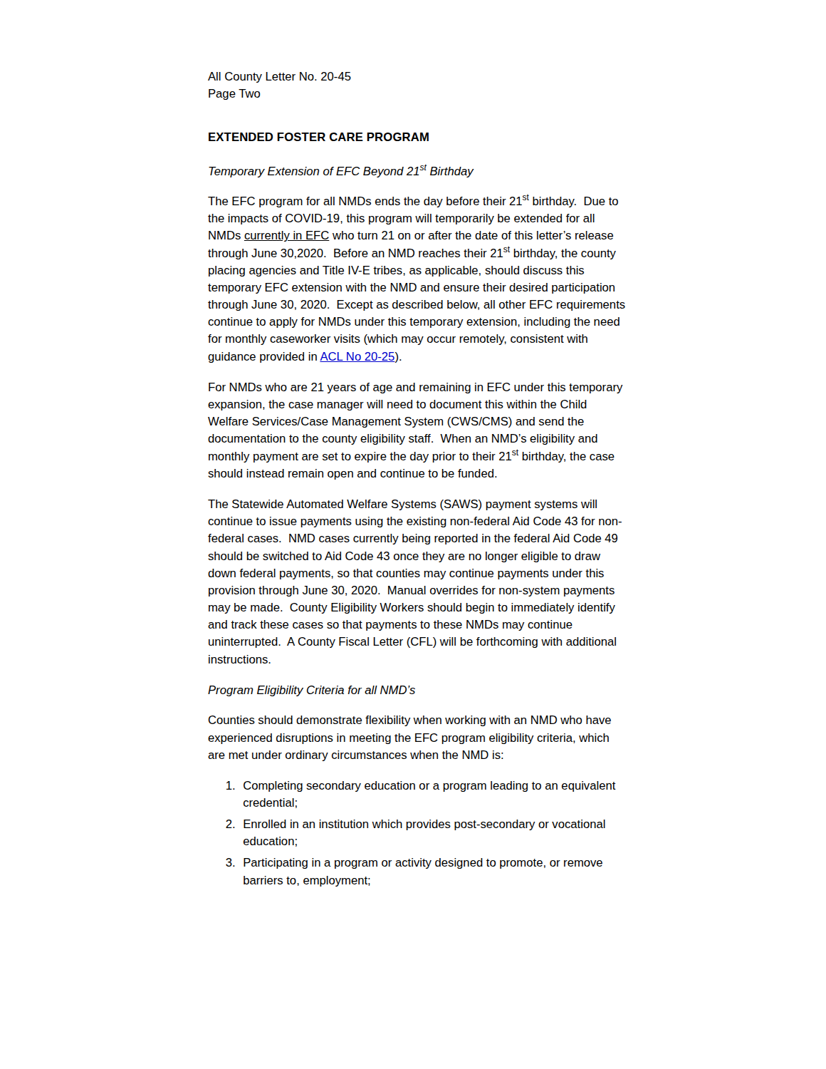All County Letter No. 20-45
Page Two
EXTENDED FOSTER CARE PROGRAM
Temporary Extension of EFC Beyond 21st Birthday
The EFC program for all NMDs ends the day before their 21st birthday. Due to the impacts of COVID-19, this program will temporarily be extended for all NMDs currently in EFC who turn 21 on or after the date of this letter’s release through June 30,2020. Before an NMD reaches their 21st birthday, the county placing agencies and Title IV-E tribes, as applicable, should discuss this temporary EFC extension with the NMD and ensure their desired participation through June 30, 2020. Except as described below, all other EFC requirements continue to apply for NMDs under this temporary extension, including the need for monthly caseworker visits (which may occur remotely, consistent with guidance provided in ACL No 20-25).
For NMDs who are 21 years of age and remaining in EFC under this temporary expansion, the case manager will need to document this within the Child Welfare Services/Case Management System (CWS/CMS) and send the documentation to the county eligibility staff. When an NMD’s eligibility and monthly payment are set to expire the day prior to their 21st birthday, the case should instead remain open and continue to be funded.
The Statewide Automated Welfare Systems (SAWS) payment systems will continue to issue payments using the existing non-federal Aid Code 43 for non-federal cases. NMD cases currently being reported in the federal Aid Code 49 should be switched to Aid Code 43 once they are no longer eligible to draw down federal payments, so that counties may continue payments under this provision through June 30, 2020. Manual overrides for non-system payments may be made. County Eligibility Workers should begin to immediately identify and track these cases so that payments to these NMDs may continue uninterrupted. A County Fiscal Letter (CFL) will be forthcoming with additional instructions.
Program Eligibility Criteria for all NMD’s
Counties should demonstrate flexibility when working with an NMD who have experienced disruptions in meeting the EFC program eligibility criteria, which are met under ordinary circumstances when the NMD is:
Completing secondary education or a program leading to an equivalent credential;
Enrolled in an institution which provides post-secondary or vocational education;
Participating in a program or activity designed to promote, or remove barriers to, employment;